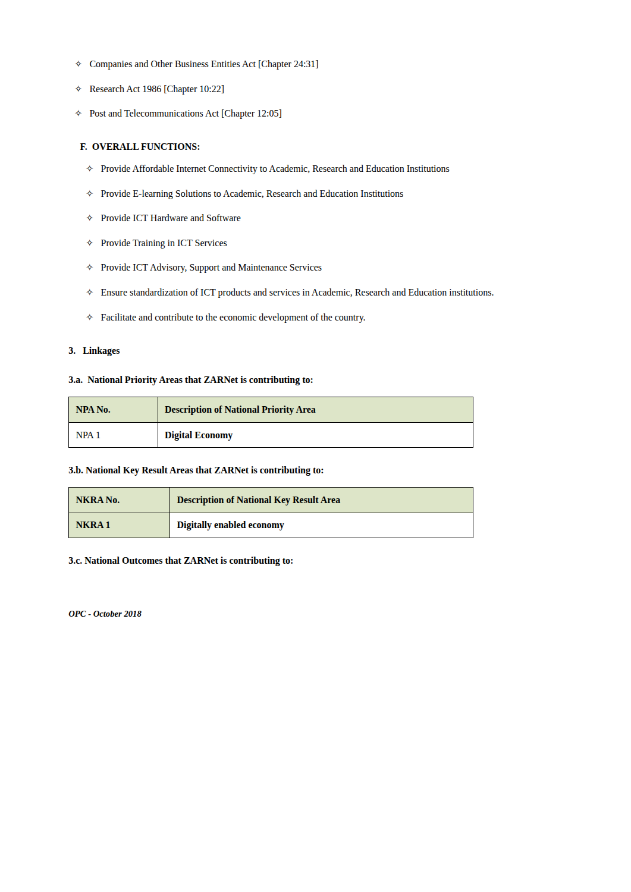Companies and Other Business Entities Act [Chapter 24:31]
Research Act 1986 [Chapter 10:22]
Post and Telecommunications Act [Chapter 12:05]
F. OVERALL FUNCTIONS:
Provide Affordable Internet Connectivity to Academic, Research and Education Institutions
Provide E-learning Solutions to Academic, Research and Education Institutions
Provide ICT Hardware and Software
Provide Training in ICT Services
Provide ICT Advisory, Support and Maintenance Services
Ensure standardization of ICT products and services in Academic, Research and Education institutions.
Facilitate and contribute to the economic development of the country.
3. Linkages
3.a. National Priority Areas that ZARNet is contributing to:
| NPA No. | Description of National Priority Area |
| NPA 1 | Digital Economy |
3.b. National Key Result Areas that ZARNet is contributing to:
| NKRA No. | Description of National Key Result Area |
| NKRA 1 | Digitally enabled economy |
3.c. National Outcomes that ZARNet is contributing to:
OPC - October 2018